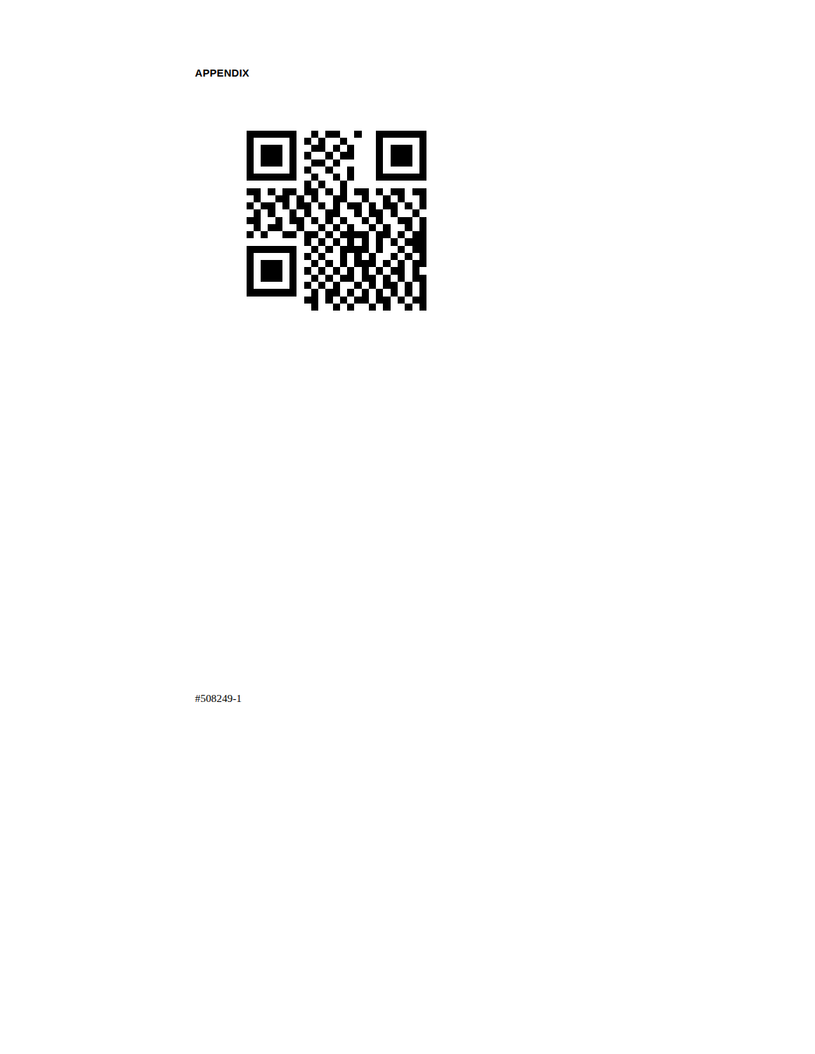APPENDIX
#508249-1